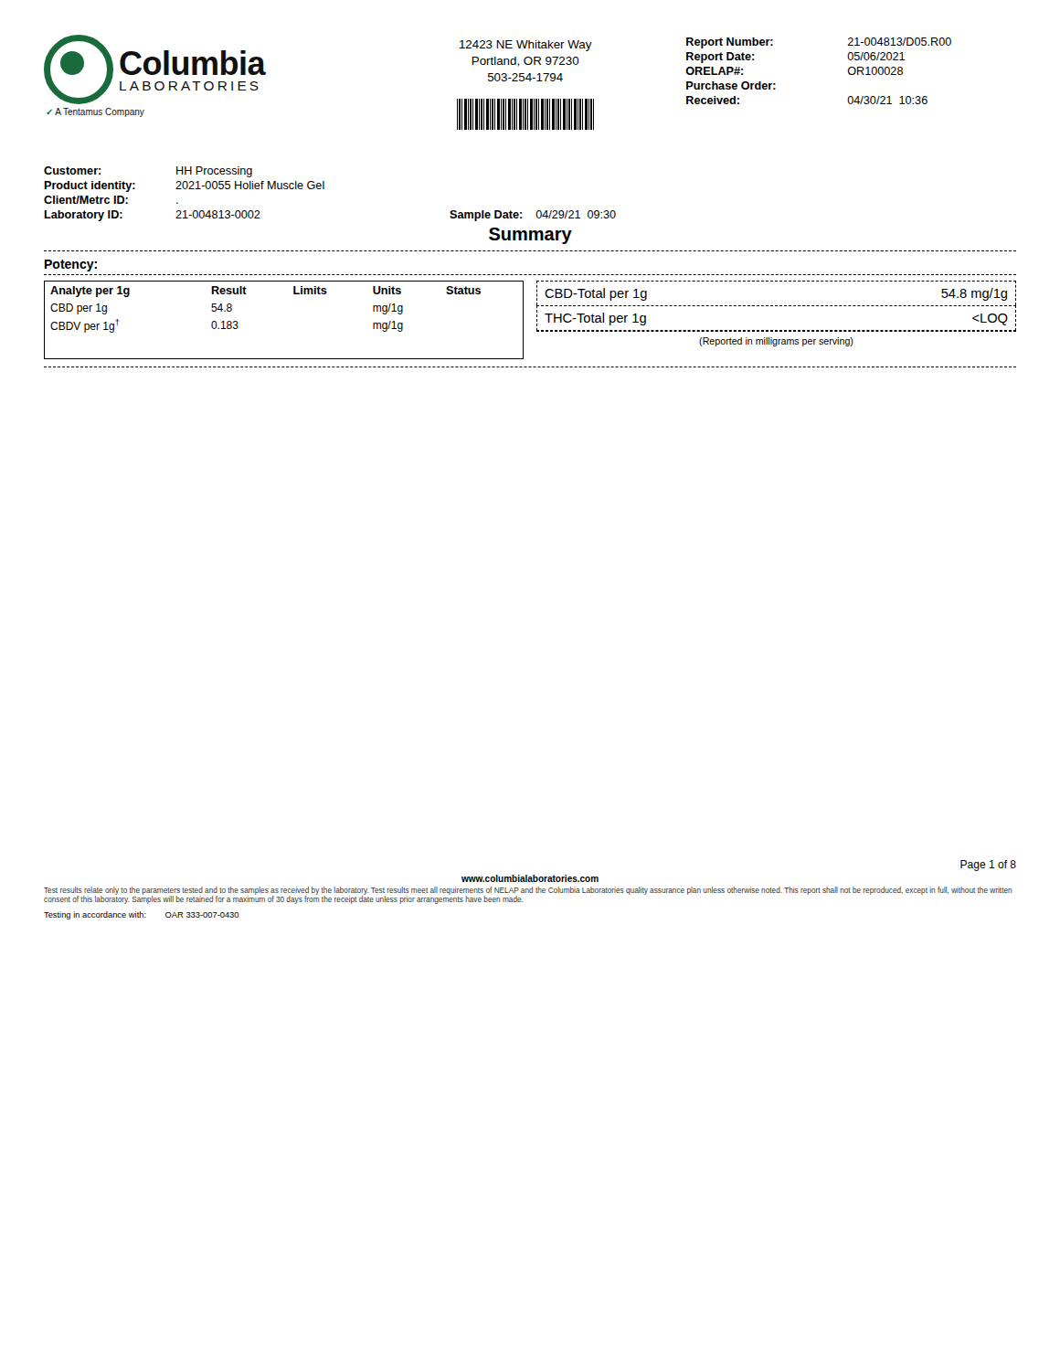Columbia
LABORATORIES
✓ A Tentamus Company
12423 NE Whitaker Way
Portland, OR 97230
503-254-1794
| Report Number: | 21-004813/D05.R00 |
| Report Date: | 05/06/2021 |
| ORELAP#: | OR100028 |
| Purchase Order: | |
| Received: | 04/30/21 10:36 |
| Customer: | HH Processing | | |
| Product identity: | 2021-0055 Holief Muscle Gel | | |
| Client/Metrc ID: | . | | |
| Laboratory ID: | 21-004813-0002 | Sample Date: | 04/29/21 09:30 |
Summary
Potency:
| Analyte per 1g | Result | Limits | Units | Status |
| --- | --- | --- | --- | --- |
| CBD per 1g | 54.8 | | mg/1g | |
| CBDV per 1g † | 0.183 | | mg/1g | |
CBD-Total per 1g 54.8 mg/1g
THC-Total per 1g <LOQ
(Reported in milligrams per serving)
Page 1 of 8
www.columbialaboratories.com
Test results relate only to the parameters tested and to the samples as received by the laboratory. Test results meet all requirements of NELAP and the Columbia Laboratories quality assurance plan unless otherwise noted. This report shall not be reproduced, except in full, without the written consent of this laboratory. Samples will be retained for a maximum of 30 days from the receipt date unless prior arrangements have been made.
Testing in accordance with: OAR 333-007-0430